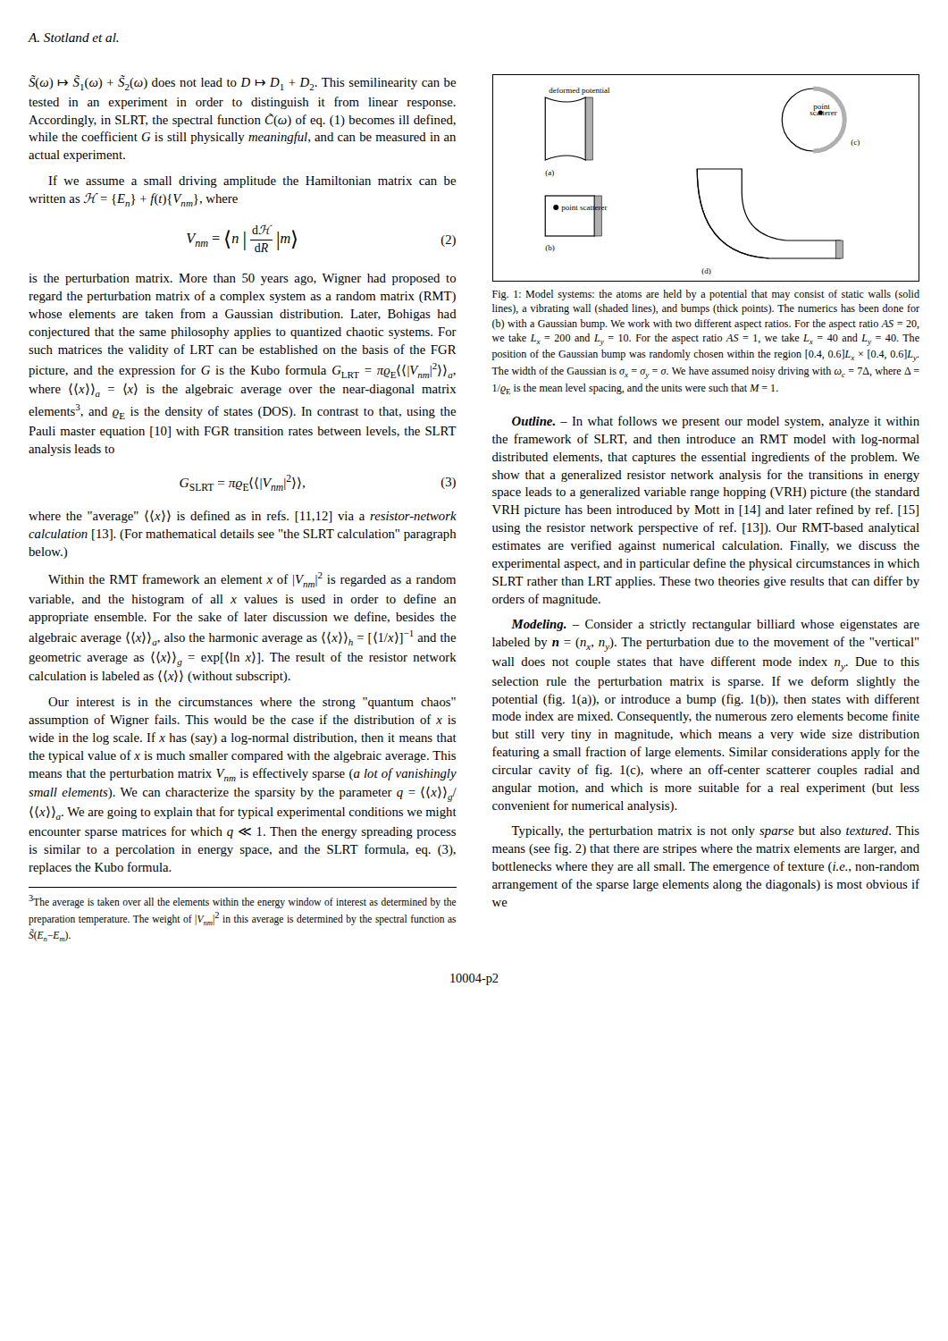A. Stotland et al.
S̃(ω) ↦ S̃1(ω) + S̃2(ω) does not lead to D ↦ D1 + D2. This semilinearity can be tested in an experiment in order to distinguish it from linear response. Accordingly, in SLRT, the spectral function C̃(ω) of eq. (1) becomes ill defined, while the coefficient G is still physically meaningful, and can be measured in an actual experiment.
If we assume a small driving amplitude the Hamiltonian matrix can be written as ℋ = {En} + f(t){Vnm}, where
Vnm = ⟨n | dℋ dR |m⟩ (2)
is the perturbation matrix. More than 50 years ago, Wigner had proposed to regard the perturbation matrix of a complex system as a random matrix (RMT) whose elements are taken from a Gaussian distribution. Later, Bohigas had conjectured that the same philosophy applies to quantized chaotic systems. For such matrices the validity of LRT can be established on the basis of the FGR picture, and the expression for G is the Kubo formula GLRT = πϱE⟨⟨|Vnm|2⟩⟩a, where ⟨⟨x⟩⟩a = ⟨x⟩ is the algebraic average over the near-diagonal matrix elements3, and ϱE is the density of states (DOS). In contrast to that, using the Pauli master equation [10] with FGR transition rates between levels, the SLRT analysis leads to
GSLRT = πϱE⟨⟨|Vnm|2⟩⟩, (3)
where the "average" ⟨⟨x⟩⟩ is defined as in refs. [11,12] via a resistor-network calculation [13]. (For mathematical details see "the SLRT calculation" paragraph below.)
Within the RMT framework an element x of |Vnm|2 is regarded as a random variable, and the histogram of all x values is used in order to define an appropriate ensemble. For the sake of later discussion we define, besides the algebraic average ⟨⟨x⟩⟩a, also the harmonic average as ⟨⟨x⟩⟩h = [⟨1/x⟩]−1 and the geometric average as ⟨⟨x⟩⟩g = exp[⟨ln x⟩]. The result of the resistor network calculation is labeled as ⟨⟨x⟩⟩ (without subscript).
Our interest is in the circumstances where the strong "quantum chaos" assumption of Wigner fails. This would be the case if the distribution of x is wide in the log scale. If x has (say) a log-normal distribution, then it means that the typical value of x is much smaller compared with the algebraic average. This means that the perturbation matrix Vnm is effectively sparse (a lot of vanishingly small elements). We can characterize the sparsity by the parameter q = ⟨⟨x⟩⟩g/⟨⟨x⟩⟩a. We are going to explain that for typical experimental conditions we might encounter sparse matrices for which q ≪ 1. Then the energy spreading process is similar to a percolation in energy space, and the SLRT formula, eq. (3), replaces the Kubo formula.
3The average is taken over all the elements within the energy window of interest as determined by the preparation temperature. The weight of |Vnm|2 in this average is determined by the spectral function as S̃(En−Em).
deformed potential (a) point scatterer (b) point scatterer (c) (d)
Fig. 1: Model systems: the atoms are held by a potential that may consist of static walls (solid lines), a vibrating wall (shaded lines), and bumps (thick points). The numerics has been done for (b) with a Gaussian bump. We work with two different aspect ratios. For the aspect ratio AS = 20, we take Lx = 200 and Ly = 10. For the aspect ratio AS = 1, we take Lx = 40 and Ly = 40. The position of the Gaussian bump was randomly chosen within the region [0.4, 0.6]Lx × [0.4, 0.6]Ly. The width of the Gaussian is σx = σy = σ. We have assumed noisy driving with ωc = 7Δ, where Δ = 1/ϱE is the mean level spacing, and the units were such that M = 1.
Outline. – In what follows we present our model system, analyze it within the framework of SLRT, and then introduce an RMT model with log-normal distributed elements, that captures the essential ingredients of the problem. We show that a generalized resistor network analysis for the transitions in energy space leads to a generalized variable range hopping (VRH) picture (the standard VRH picture has been introduced by Mott in [14] and later refined by ref. [15] using the resistor network perspective of ref. [13]). Our RMT-based analytical estimates are verified against numerical calculation. Finally, we discuss the experimental aspect, and in particular define the physical circumstances in which SLRT rather than LRT applies. These two theories give results that can differ by orders of magnitude.
Modeling. – Consider a strictly rectangular billiard whose eigenstates are labeled by n = (nx, ny). The perturbation due to the movement of the "vertical" wall does not couple states that have different mode index ny. Due to this selection rule the perturbation matrix is sparse. If we deform slightly the potential (fig. 1(a)), or introduce a bump (fig. 1(b)), then states with different mode index are mixed. Consequently, the numerous zero elements become finite but still very tiny in magnitude, which means a very wide size distribution featuring a small fraction of large elements. Similar considerations apply for the circular cavity of fig. 1(c), where an off-center scatterer couples radial and angular motion, and which is more suitable for a real experiment (but less convenient for numerical analysis).
Typically, the perturbation matrix is not only sparse but also textured. This means (see fig. 2) that there are stripes where the matrix elements are larger, and bottlenecks where they are all small. The emergence of texture (i.e., non-random arrangement of the sparse large elements along the diagonals) is most obvious if we
10004-p2